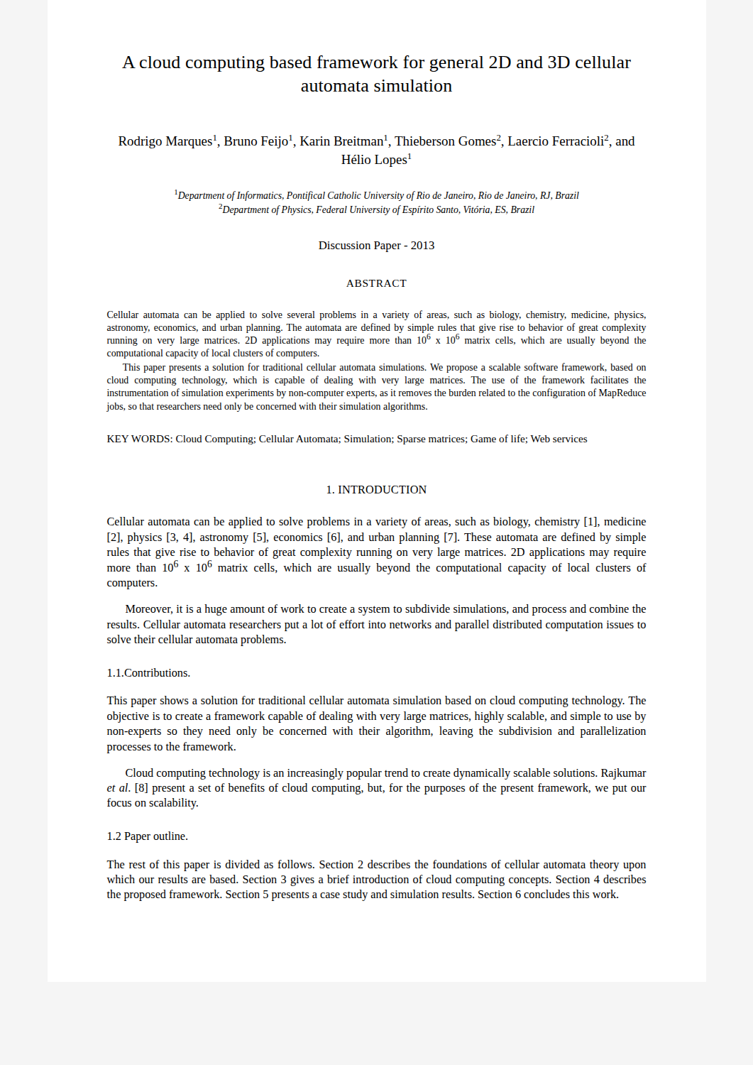A cloud computing based framework for general 2D and 3D cellular
automata simulation
Rodrigo Marques1, Bruno Feijo1, Karin Breitman1, Thieberson Gomes2, Laercio Ferracioli2, and
Hélio Lopes1
1Department of Informatics, Pontifical Catholic University of Rio de Janeiro, Rio de Janeiro, RJ, Brazil
2Department of Physics, Federal University of Espírito Santo, Vitória, ES, Brazil
Discussion Paper - 2013
ABSTRACT
Cellular automata can be applied to solve several problems in a variety of areas, such as biology, chemistry, medicine, physics, astronomy, economics, and urban planning. The automata are defined by simple rules that give rise to behavior of great complexity running on very large matrices. 2D applications may require more than 106 x 106 matrix cells, which are usually beyond the computational capacity of local clusters of computers.
This paper presents a solution for traditional cellular automata simulations. We propose a scalable software framework, based on cloud computing technology, which is capable of dealing with very large matrices. The use of the framework facilitates the instrumentation of simulation experiments by non-computer experts, as it removes the burden related to the configuration of MapReduce jobs, so that researchers need only be concerned with their simulation algorithms.
KEY WORDS: Cloud Computing; Cellular Automata; Simulation; Sparse matrices; Game of life; Web services
1. INTRODUCTION
Cellular automata can be applied to solve problems in a variety of areas, such as biology, chemistry [1], medicine [2], physics [3, 4], astronomy [5], economics [6], and urban planning [7]. These automata are defined by simple rules that give rise to behavior of great complexity running on very large matrices. 2D applications may require more than 106 x 106 matrix cells, which are usually beyond the computational capacity of local clusters of computers.
Moreover, it is a huge amount of work to create a system to subdivide simulations, and process and combine the results. Cellular automata researchers put a lot of effort into networks and parallel distributed computation issues to solve their cellular automata problems.
1.1.Contributions.
This paper shows a solution for traditional cellular automata simulation based on cloud computing technology. The objective is to create a framework capable of dealing with very large matrices, highly scalable, and simple to use by non-experts so they need only be concerned with their algorithm, leaving the subdivision and parallelization processes to the framework.
Cloud computing technology is an increasingly popular trend to create dynamically scalable solutions. Rajkumar et al. [8] present a set of benefits of cloud computing, but, for the purposes of the present framework, we put our focus on scalability.
1.2 Paper outline.
The rest of this paper is divided as follows. Section 2 describes the foundations of cellular automata theory upon which our results are based. Section 3 gives a brief introduction of cloud computing concepts. Section 4 describes the proposed framework. Section 5 presents a case study and simulation results. Section 6 concludes this work.